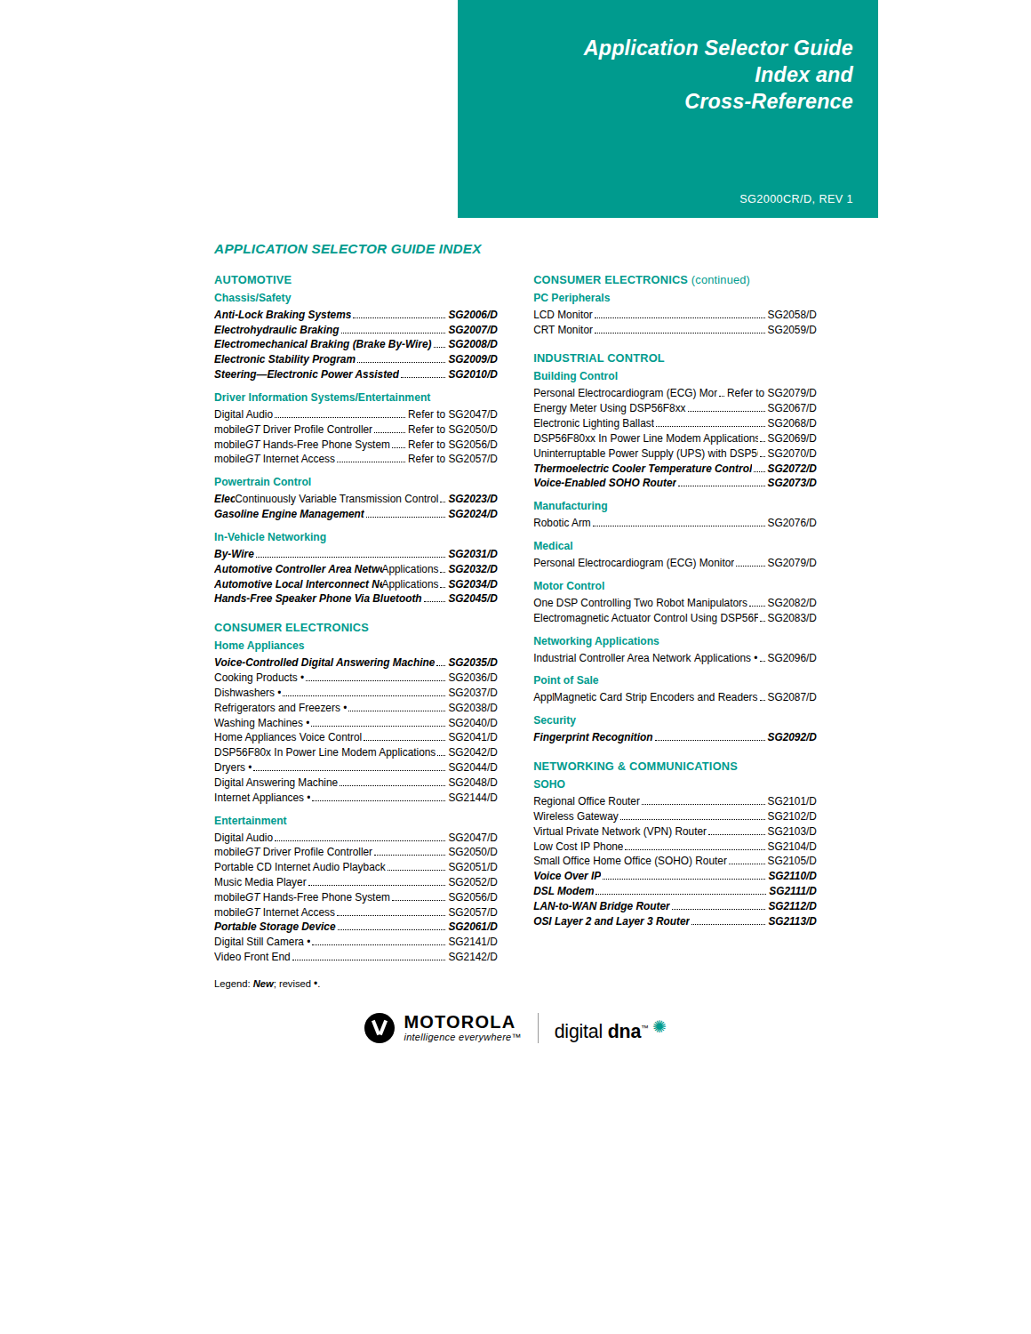Application Selector Guide
Index and
Cross-Reference
SG2000CR/D, REV 1
APPLICATION SELECTOR GUIDE INDEX
AUTOMOTIVE
Chassis/Safety
Anti-Lock Braking Systems SG2006/D
Electrohydraulic Braking SG2007/D
Electromechanical Braking (Brake By-Wire) SG2008/D
Electronic Stability Program SG2009/D
Steering—Electronic Power Assisted SG2010/D
Driver Information Systems/Entertainment
Digital Audio Refer to SG2047/D
mobileGT Driver Profile Controller Refer to SG2050/D
mobileGT Hands-Free Phone System Refer to SG2056/D
mobileGT Internet Access Refer to SG2057/D
Powertrain Control
Electronic Transmission Control/ Continuously Variable Transmission Control SG2023/D
Gasoline Engine Management SG2024/D
In-Vehicle Networking
By-Wire SG2031/D
Automotive Controller Area Network (CAN) Applications SG2032/D
Automotive Local Interconnect Network (LIN) Applications SG2034/D
Hands-Free Speaker Phone Via Bluetooth SG2045/D
CONSUMER ELECTRONICS
Home Appliances
Voice-Controlled Digital Answering Machine SG2035/D
Cooking Products • SG2036/D
Dishwashers • SG2037/D
Refrigerators and Freezers • SG2038/D
Washing Machines • SG2040/D
Home Appliances Voice Control SG2041/D
DSP56F80x In Power Line Modem Applications SG2042/D
Dryers • SG2044/D
Digital Answering Machine SG2048/D
Internet Appliances • SG2144/D
Entertainment
Digital Audio SG2047/D
mobileGT Driver Profile Controller SG2050/D
Portable CD Internet Audio Playback SG2051/D
Music Media Player SG2052/D
mobileGT Hands-Free Phone System SG2056/D
mobileGT Internet Access SG2057/D
Portable Storage Device SG2061/D
Digital Still Camera • SG2141/D
Video Front End SG2142/D
Legend: New; revised •.
CONSUMER ELECTRONICS (continued)
PC Peripherals
LCD Monitor SG2058/D
CRT Monitor SG2059/D
INDUSTRIAL CONTROL
Building Control
Personal Electrocardiogram (ECG) Monitor Refer to SG2079/D
Energy Meter Using DSP56F8xx SG2067/D
Electronic Lighting Ballast SG2068/D
DSP56F80xx In Power Line Modem Applications SG2069/D
Uninterruptable Power Supply (UPS) with DSP56F80x SG2070/D
Thermoelectric Cooler Temperature Control SG2072/D
Voice-Enabled SOHO Router SG2073/D
Manufacturing
Robotic Arm SG2076/D
Medical
Personal Electrocardiogram (ECG) Monitor SG2079/D
Motor Control
One DSP Controlling Two Robot Manipulators SG2082/D
Electromagnetic Actuator Control Using DSP56F80x SG2083/D
Networking Applications
Industrial Controller Area Network (CAN) Applications • SG2096/D
Point of Sale
Applying the DSP56F801, 803, and 805 in Magnetic Card Strip Encoders and Readers SG2087/D
Security
Fingerprint Recognition SG2092/D
NETWORKING & COMMUNICATIONS
SOHO
Regional Office Router SG2101/D
Wireless Gateway SG2102/D
Virtual Private Network (VPN) Router SG2103/D
Low Cost IP Phone SG2104/D
Small Office Home Office (SOHO) Router SG2105/D
Voice Over IP SG2110/D
DSL Modem SG2111/D
LAN-to-WAN Bridge Router SG2112/D
OSI Layer 2 and Layer 3 Router SG2113/D
MOTOROLA
intelligence everywhere™
digital dna™
✺